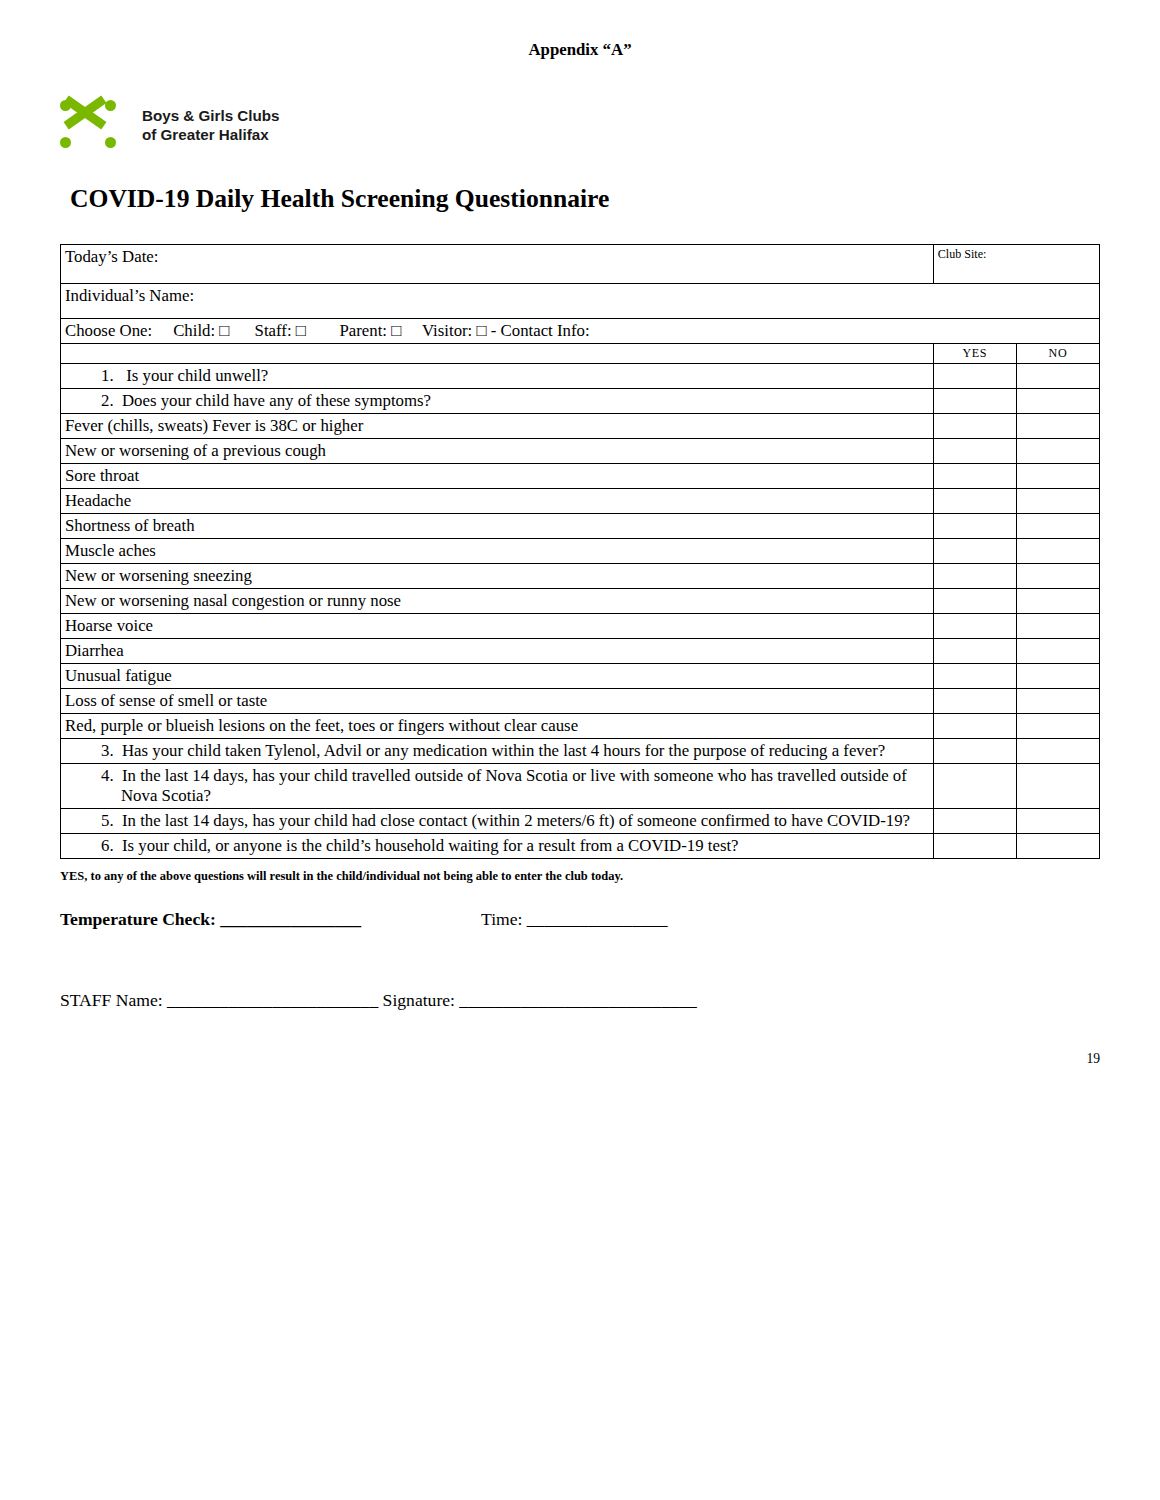Appendix “A”
Boys & Girls Clubs
of Greater Halifax
COVID-19 Daily Health Screening Questionnaire
| Today’s Date: | Club Site: |
| Individual’s Name: |
| Choose One: Child: □ Staff: □ Parent: □ Visitor: □ - Contact Info: |
| | YES | NO |
| 1. Is your child unwell? | | |
| 2. Does your child have any of these symptoms? | | |
| Fever (chills, sweats) Fever is 38C or higher | | |
| New or worsening of a previous cough | | |
| Sore throat | | |
| Headache | | |
| Shortness of breath | | |
| Muscle aches | | |
| New or worsening sneezing | | |
| New or worsening nasal congestion or runny nose | | |
| Hoarse voice | | |
| Diarrhea | | |
| Unusual fatigue | | |
| Loss of sense of smell or taste | | |
| Red, purple or blueish lesions on the feet, toes or fingers without clear cause | | |
| 3. Has your child taken Tylenol, Advil or any medication within the last 4 hours for the purpose of reducing a fever? | | |
| 4. In the last 14 days, has your child travelled outside of Nova Scotia or live with someone who has travelled outside of Nova Scotia? | | |
| 5. In the last 14 days, has your child had close contact (within 2 meters/6 ft) of someone confirmed to have COVID-19? | | |
| 6. Is your child, or anyone is the child’s household waiting for a result from a COVID-19 test? | | |
YES, to any of the above questions will result in the child/individual not being able to enter the club today.
Temperature Check: ________________Time: ________________
STAFF Name: ________________________ Signature: ___________________________
19